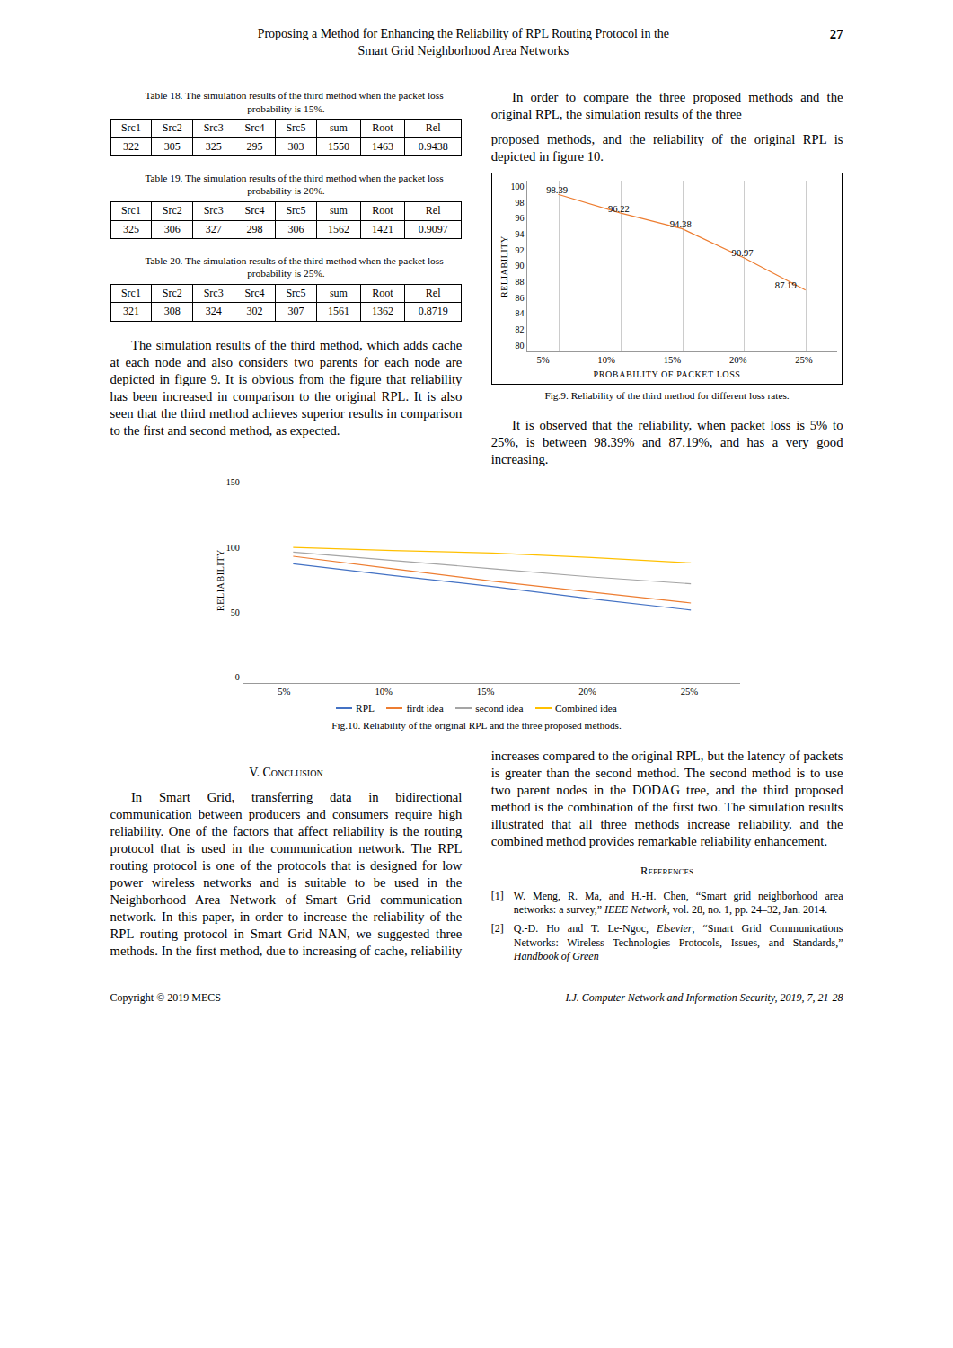Proposing a Method for Enhancing the Reliability of RPL Routing Protocol in the
Smart Grid Neighborhood Area Networks
27
Table 18. The simulation results of the third method when the packet loss probability is 15%.
| Src1 | Src2 | Src3 | Src4 | Src5 | sum | Root | Rel |
| --- | --- | --- | --- | --- | --- | --- | --- |
| 322 | 305 | 325 | 295 | 303 | 1550 | 1463 | 0.9438 |
Table 19. The simulation results of the third method when the packet loss probability is 20%.
| Src1 | Src2 | Src3 | Src4 | Src5 | sum | Root | Rel |
| --- | --- | --- | --- | --- | --- | --- | --- |
| 325 | 306 | 327 | 298 | 306 | 1562 | 1421 | 0.9097 |
Table 20. The simulation results of the third method when the packet loss probability is 25%.
| Src1 | Src2 | Src3 | Src4 | Src5 | sum | Root | Rel |
| --- | --- | --- | --- | --- | --- | --- | --- |
| 321 | 308 | 324 | 302 | 307 | 1561 | 1362 | 0.8719 |
The simulation results of the third method, which adds cache at each node and also considers two parents for each node are depicted in figure 9. It is obvious from the figure that reliability has been increased in comparison to the original RPL. It is also seen that the third method achieves superior results in comparison to the first and second method, as expected.
In order to compare the three proposed methods and the original RPL, the simulation results of the three
proposed methods, and the reliability of the original RPL is depicted in figure 10.
RELIABILITY
100
98
96
94
92
90
88
86
84
82
80
98.39
96.22
94.38
90.97
87.19
5%
10%
15%
20%
25%
PROBABILITY OF PACKET LOSS
Fig.9. Reliability of the third method for different loss rates.
It is observed that the reliability, when packet loss is 5% to 25%, is between 98.39% and 87.19%, and has a very good increasing.
RELIABILITY
150
100
50
0
5%
10%
15%
20%
25%
RPL firdt idea second idea Combined idea
Fig.10. Reliability of the original RPL and the three proposed methods.
V. Conclusion
In Smart Grid, transferring data in bidirectional communication between producers and consumers require high reliability. One of the factors that affect reliability is the routing protocol that is used in the communication network. The RPL routing protocol is one of the protocols that is designed for low power wireless networks and is suitable to be used in the Neighborhood Area Network of Smart Grid communication network. In this paper, in order to increase the reliability of the RPL routing protocol in Smart Grid NAN, we suggested three methods. In the first method, due to increasing of cache, reliability increases compared to the original RPL, but the latency of packets is greater than the second method. The second method is to use two parent nodes in the DODAG tree, and the third proposed method is the combination of the first two. The simulation results illustrated that all three methods increase reliability, and the combined method provides remarkable reliability enhancement.
References
W. Meng, R. Ma, and H.-H. Chen, “Smart grid neighborhood area networks: a survey,” IEEE Network, vol. 28, no. 1, pp. 24–32, Jan. 2014.
Q.-D. Ho and T. Le-Ngoc, Elsevier, “Smart Grid Communications Networks: Wireless Technologies Protocols, Issues, and Standards,” Handbook of Green
Copyright © 2019 MECS
I.J. Computer Network and Information Security, 2019, 7, 21-28